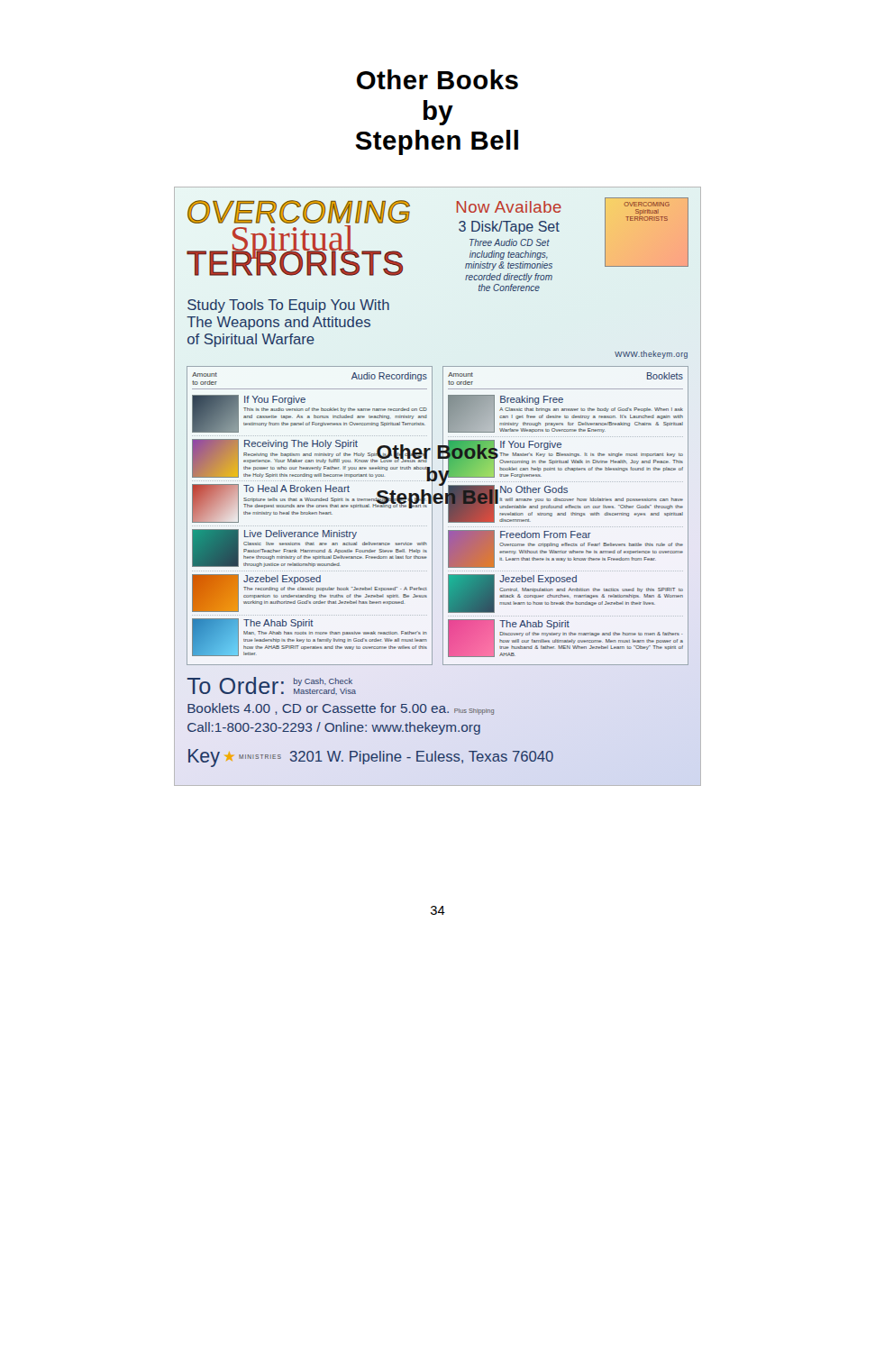Other Books
by
Stephen Bell
OVERCOMING Spiritual TERRORISTS
Now Availabe
3 Disk/Tape Set
Three Audio CD Set
including teachings,
ministry & testimonies
recorded directly from
the Conference
OVERCOMING
Spiritual
TERRORISTS
Study Tools To Equip You With
The Weapons and Attitudes
of Spiritual Warfare
WWW.thekeym.org
Amount
to order Audio Recordings
If You Forgive
This is the audio version of the booklet by the same name recorded on CD and cassette tape. As a bonus included are teaching, ministry and testimony from the panel of Forgiveness in Overcoming Spiritual Terrorists.
Receiving The Holy Spirit
Receiving the baptism and ministry of the Holy Spirit is a life changing experience. Your Maker can truly fulfill you. Know the Love of Jesus and the power to who our heavenly Father. If you are seeking our truth about the Holy Spirit this recording will become important to you.
To Heal A Broken Heart
Scripture tells us that a Wounded Spirit is a tremendous burden to bear. The deepest wounds are the ones that are spiritual. Healing of the heart is the ministry to heal the broken heart.
Live Deliverance Ministry
Classic live sessions that are an actual deliverance service with Pastor/Teacher Frank Hammond & Apostle Founder Steve Bell. Help is here through ministry of the spiritual Deliverance. Freedom at last for those through justice or relationship wounded.
Jezebel Exposed
The recording of the classic popular book "Jezebel Exposed" - A Perfect companion to understanding the truths of the Jezebel spirit. Be Jesus working in authorized God's order that Jezebel has been exposed.
The Ahab Spirit
Man, The Ahab has roots in more than passive weak reaction. Father's in true leadership is the key to a family living in God's order. We all must learn how the AHAB SPIRIT operates and the way to overcome the wiles of this letter.
Amount
to order Booklets
Breaking Free
A Classic that brings an answer to the body of God's People. When I ask can I get free of desire to destroy a reason. It's Launched again with ministry through prayers for Deliverance/Breaking Chains & Spiritual Warfare Weapons to Overcome the Enemy.
If You Forgive
The Master's Key to Blessings. It is the single most important key to Overcoming in the Spiritual Walk in Divine Health, Joy and Peace. This booklet can help point to chapters of the blessings found in the place of true Forgiveness.
No Other Gods
It will amaze you to discover how Idolatries and possessions can have undeniable and profound effects on our lives. "Other Gods" through the revelation of strong and things with discerning eyes and spiritual discernment.
Freedom From Fear
Overcome the crippling effects of Fear! Believers battle this rule of the enemy. Without the Warrior where he is armed of experience to overcome it. Learn that there is a way to know there is Freedom from Fear.
Jezebel Exposed
Control, Manipulation and Ambition the tactics used by this SPIRIT to attack & conquer churches, marriages & relationships. Man & Women must learn to how to break the bondage of Jezebel in their lives.
The Ahab Spirit
Discovery of the mystery in the marriage and the home to men & fathers - how will our families ultimately overcome. Men must learn the power of a true husband & father. MEN When Jezebel Learn to "Obey" The spirit of AHAB.
To Order:
by Cash, Check
Mastercard, Visa
Booklets 4.00 , CD or Cassette for 5.00 ea. Plus Shipping
Call:1-800-230-2293 / Online: www.thekeym.org
Key★ MINISTRIES
3201 W. Pipeline - Euless, Texas 76040
Other Books
by
Stephen Bell
34